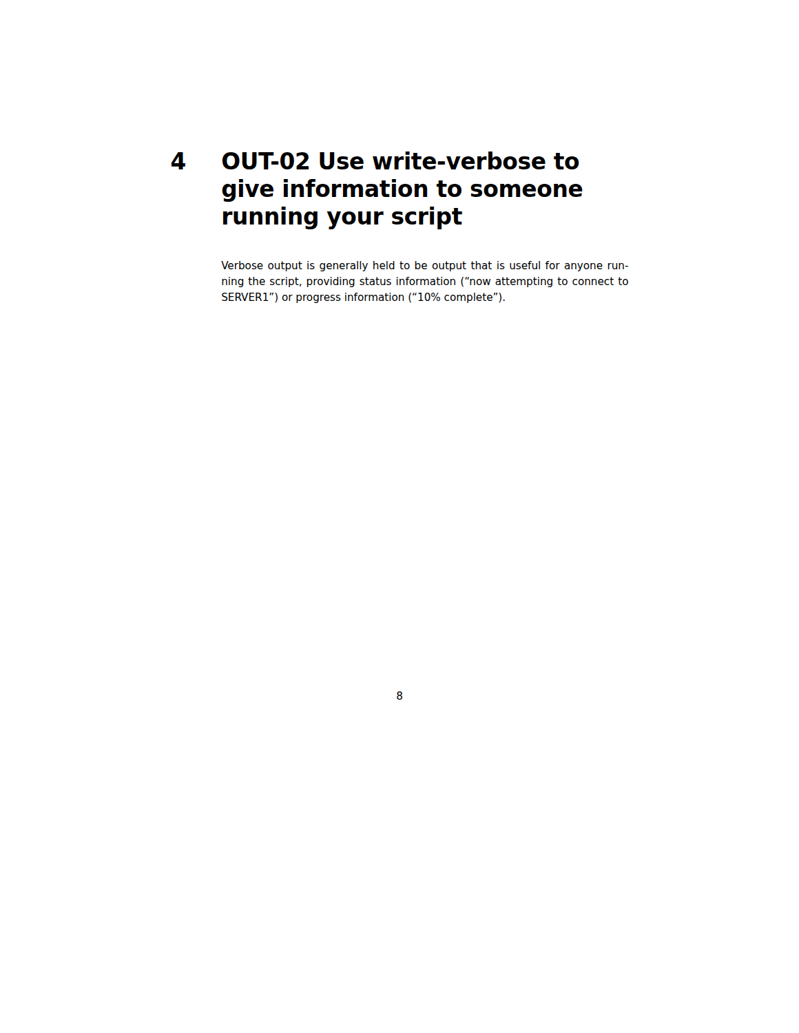4
OUT-02 Use write-verbose to give information to someone running your script
Verbose output is generally held to be output that is useful for anyone running the script, providing status information (“now attempting to connect to SERVER1”) or progress information (“10% complete”).
8